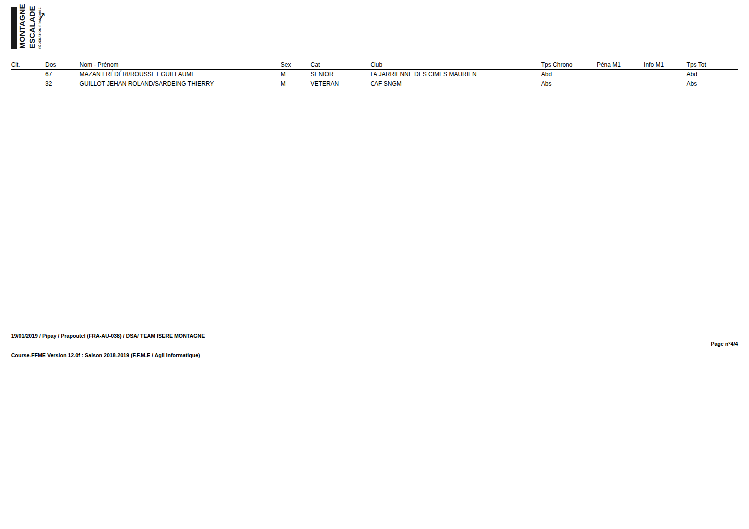MONTAGNE ESCALADE FÉDÉRATION FRANÇAISE
➚
| Clt. | Dos | Nom - Prénom | Sex | Cat | Club | Tps Chrono | Péna M1 | Info M1 | Tps Tot |
| --- | --- | --- | --- | --- | --- | --- | --- | --- | --- |
| | 67 | MAZAN FRÉDÉRI/ROUSSET GUILLAUME | M | SENIOR | LA JARRIENNE DES CIMES MAURIEN | Abd | | | Abd |
| | 32 | GUILLOT JEHAN ROLAND/SARDEING THIERRY | M | VETERAN | CAF SNGM | Abs | | | Abs |
19/01/2019 / Pipay / Prapoutel (FRA-AU-038) / DSA/ TEAM ISERE MONTAGNE
Course-FFME Version 12.0f : Saison 2018-2019 (F.F.M.E / Agil Informatique)
Page n°4/4